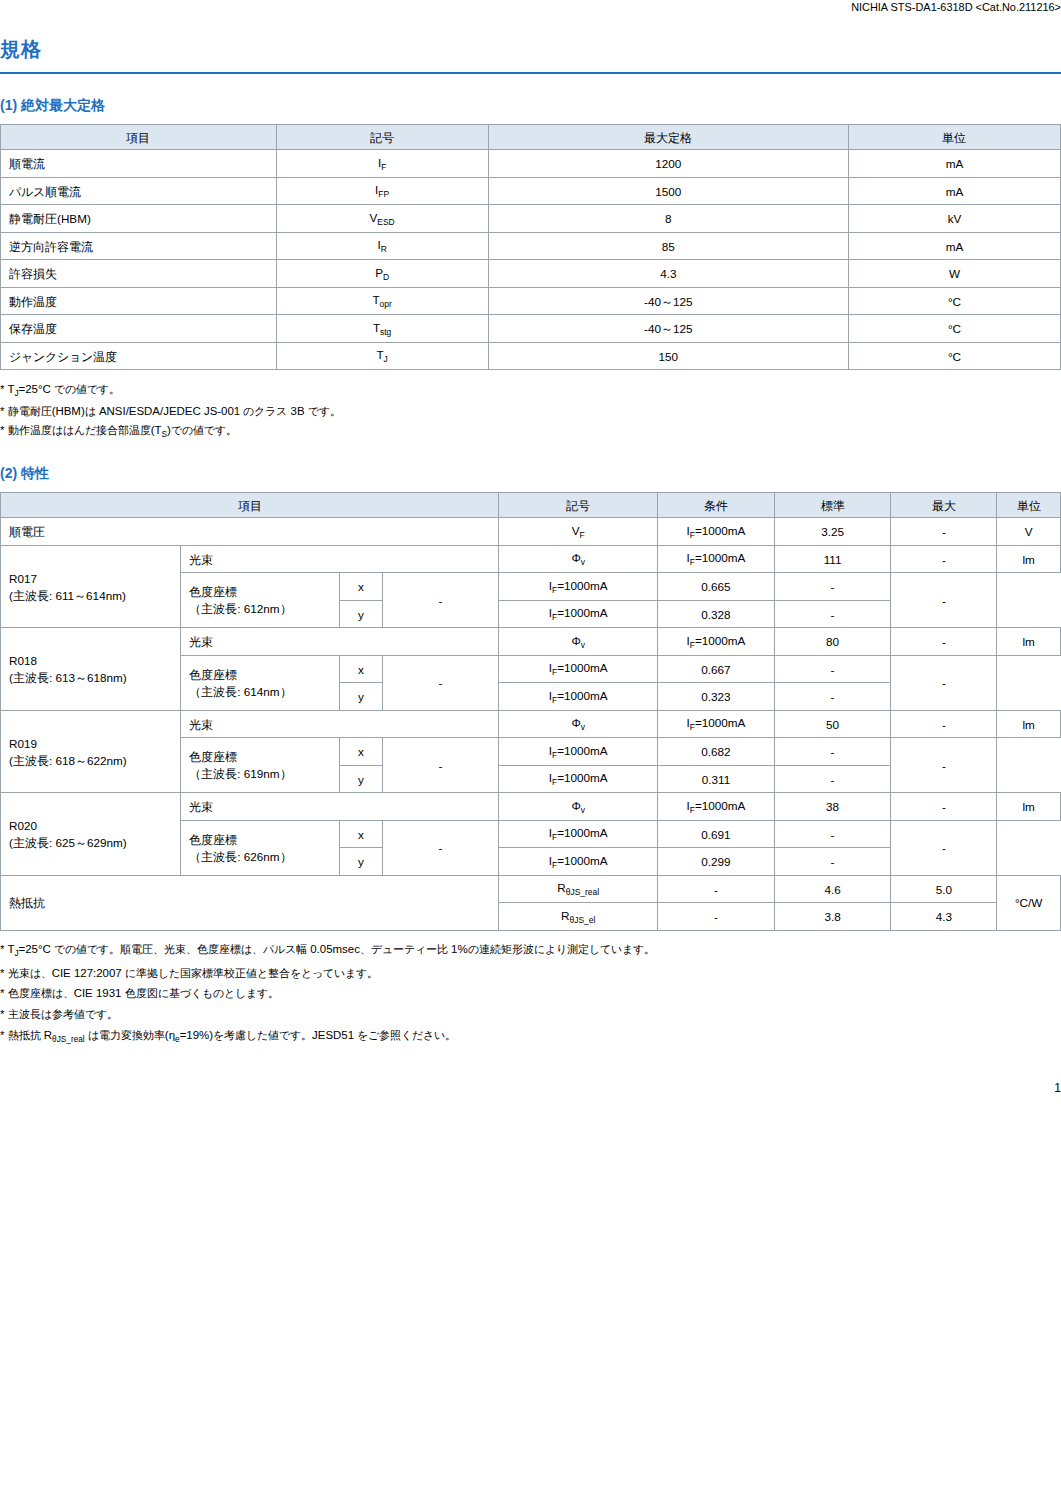NICHIA STS-DA1-6318D <Cat.No.211216>
規格
(1) 絶対最大定格
| 項目 | 記号 | 最大定格 | 単位 |
| --- | --- | --- | --- |
| 順電流 | I F | 1200 | mA |
| パルス順電流 | I FP | 1500 | mA |
| 静電耐圧(HBM) | V ESD | 8 | kV |
| 逆方向許容電流 | I R | 85 | mA |
| 許容損失 | P D | 4.3 | W |
| 動作温度 | T opr | -40～125 | °C |
| 保存温度 | T stg | -40～125 | °C |
| ジャンクション温度 | T J | 150 | °C |
* TJ=25°C での値です。
* 静電耐圧(HBM)は ANSI/ESDA/JEDEC JS-001 のクラス 3B です。
* 動作温度ははんだ接合部温度(TS)での値です。
(2) 特性
| 項目 | 記号 | 条件 | 標準 | 最大 | 単位 |
| --- | --- | --- | --- | --- | --- |
| 順電圧 | V F | I F =1000mA | 3.25 | - | V |
| R017 (主波長: 611～614nm) | 光束 | Φ v | I F =1000mA | 111 | - | lm |
| 色度座標 （主波長: 612nm） | x | - | I F =1000mA | 0.665 | - | - |
| y | I F =1000mA | 0.328 | - |
| R018 (主波長: 613～618nm) | 光束 | Φ v | I F =1000mA | 80 | - | lm |
| 色度座標 （主波長: 614nm） | x | - | I F =1000mA | 0.667 | - | - |
| y | I F =1000mA | 0.323 | - |
| R019 (主波長: 618～622nm) | 光束 | Φ v | I F =1000mA | 50 | - | lm |
| 色度座標 （主波長: 619nm） | x | - | I F =1000mA | 0.682 | - | - |
| y | I F =1000mA | 0.311 | - |
| R020 (主波長: 625～629nm) | 光束 | Φ v | I F =1000mA | 38 | - | lm |
| 色度座標 （主波長: 626nm） | x | - | I F =1000mA | 0.691 | - | - |
| y | I F =1000mA | 0.299 | - |
| 熱抵抗 | R θJS_real | - | 4.6 | 5.0 | °C/W |
| R θJS_el | - | 3.8 | 4.3 |
* TJ=25°C での値です。順電圧、光束、色度座標は、パルス幅 0.05msec、デューティー比 1%の連続矩形波により測定しています。
* 光束は、CIE 127:2007 に準拠した国家標準校正値と整合をとっています。
* 色度座標は、CIE 1931 色度図に基づくものとします。
* 主波長は参考値です。
* 熱抵抗 RθJS_real は電力変換効率(ηe=19%)を考慮した値です。JESD51 をご参照ください。
1